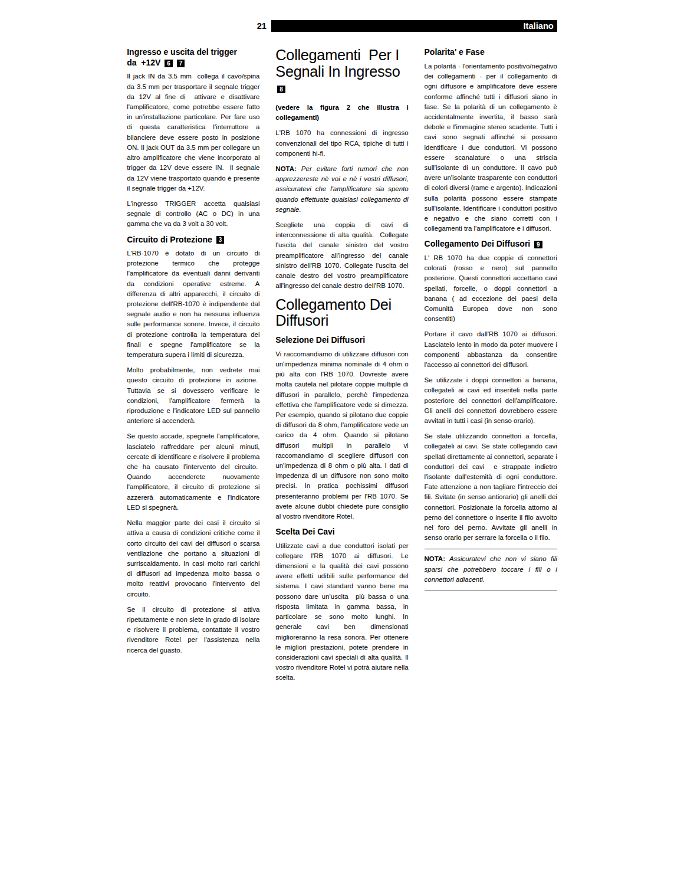21
Italiano
Ingresso e uscita del trigger da +12V 6 7
Il jack IN da 3.5 mm collega il cavo/spina da 3.5 mm per trasportare il segnale trigger da 12V al fine di attivare e disattivare l'amplificatore, come potrebbe essere fatto in un'installazione particolare. Per fare uso di questa caratteristica l'interruttore a bilanciere deve essere posto in posizione ON. Il jack OUT da 3.5 mm per collegare un altro amplificatore che viene incorporato al trigger da 12V deve essere IN. Il segnale da 12V viene trasportato quando è presente il segnale trigger da +12V.
L'ingresso TRIGGER accetta qualsiasi segnale di controllo (AC o DC) in una gamma che va da 3 volt a 30 volt.
Circuito di Protezione 3
L'RB-1070 è dotato di un circuito di protezione termico che protegge l'amplificatore da eventuali danni derivanti da condizioni operative estreme. A differenza di altri apparecchi, il circuito di protezione dell'RB-1070 è indipendente dal segnale audio e non ha nessuna influenza sulle performance sonore. Invece, il circuito di protezione controlla la temperatura dei finali e spegne l'amplificatore se la temperatura supera i limiti di sicurezza.
Molto probabilmente, non vedrete mai questo circuito di protezione in azione. Tuttavia se si dovessero verificare le condizioni, l'amplificatore fermerà la riproduzione e l'indicatore LED sul pannello anteriore si accenderà.
Se questo accade, spegnete l'amplificatore, lasciatelo raffreddare per alcuni minuti, cercate di identificare e risolvere il problema che ha causato l'intervento del circuito. Quando accenderete nuovamente l'amplificatore, il circuito di protezione si azzererà automaticamente e l'indicatore LED si spegnerà.
Nella maggior parte dei casi il circuito si attiva a causa di condizioni critiche come il corto circuito dei cavi dei diffusori o scarsa ventilazione che portano a situazioni di surriscaldamento. In casi molto rari carichi di diffusori ad impedenza molto bassa o molto reattivi provocano l'intervento del circuito.
Se il circuito di protezione si attiva ripetutamente e non siete in grado di isolare e risolvere il problema, contattate il vostro rivenditore Rotel per l'assistenza nella ricerca del guasto.
Collegamenti Per I Segnali In Ingresso 8
(vedere la figura 2 che illustra i collegamenti)
L'RB 1070 ha connessioni di ingresso convenzionali del tipo RCA, tipiche di tutti i componenti hi-fi.
NOTA: Per evitare forti rumori che non apprezzereste nè voi e nè i vostri diffusori, assicuratevi che l'amplificatore sia spento quando effettuate qualsiasi collegamento di segnale.
Scegliete una coppia di cavi di interconnessione di alta qualità. Collegate l'uscita del canale sinistro del vostro preamplificatore all'ingresso del canale sinistro dell'RB 1070. Collegate l'uscita del canale destro del vostro preamplificatore all'ingresso del canale destro dell'RB 1070.
Collegamento Dei Diffusori
Selezione Dei Diffusori
Vi raccomandiamo di utilizzare diffusori con un'impedenza minima nominale di 4 ohm o più alta con l'RB 1070. Dovreste avere molta cautela nel pilotare coppie multiple di diffusori in parallelo, perchè l'impedenza effettiva che l'amplificatore vede si dimezza. Per esempio, quando si pilotano due coppie di diffusori da 8 ohm, l'amplificatore vede un carico da 4 ohm. Quando si pilotano diffusori multipli in parallelo vi raccomandiamo di scegliere diffusori con un'impedenza di 8 ohm o più alta. I dati di impedenza di un diffusore non sono molto precisi. In pratica pochissimi diffusori presenteranno problemi per l'RB 1070. Se avete alcune dubbi chiedete pure consiglio al vostro rivenditore Rotel.
Scelta Dei Cavi
Utilizzate cavi a due conduttori isolati per collegare l'RB 1070 ai diffusori. Le dimensioni e la qualità dei cavi possono avere effetti udibili sulle performance del sistema. I cavi standard vanno bene ma possono dare un'uscita più bassa o una risposta limitata in gamma bassa, in particolare se sono molto lunghi. In generale cavi ben dimensionati miglioreranno la resa sonora. Per ottenere le migliori prestazioni, potete prendere in considerazioni cavi speciali di alta qualità. Il vostro rivenditore Rotel vi potrà aiutare nella scelta.
Polarita' e Fase
La polarità - l'orientamento positivo/negativo dei collegamenti - per il collegamento di ogni diffusore e amplificatore deve essere conforme affinché tutti i diffusori siano in fase. Se la polarità di un collegamento è accidentalmente invertita, il basso sarà debole e l'immagine stereo scadente. Tutti i cavi sono segnati affinché si possano identificare i due conduttori. Vi possono essere scanalature o una striscia sull'isolante di un conduttore. Il cavo può avere un'isolante trasparente con conduttori di colori diversi (rame e argento). Indicazioni sulla polarità possono essere stampate sull'isolante. Identificare i conduttori positivo e negativo e che siano corretti con i collegamenti tra l'amplificatore e i diffusori.
Collegamento Dei Diffusori 9
L' RB 1070 ha due coppie di connettori colorati (rosso e nero) sul pannello posteriore. Questi connettori accettano cavi spellati, forcelle, o doppi connettori a banana ( ad eccezione dei paesi della Comunità Europea dove non sono consentiti)
Portare il cavo dall'RB 1070 ai diffusori. Lasciatelo lento in modo da poter muovere i componenti abbastanza da consentire l'accesso ai connettori dei diffusori.
Se utilizzate i doppi connettori a banana, collegateli ai cavi ed inseriteli nella parte posteriore dei connettori dell'amplificatore. Gli anelli dei connettori dovrebbero essere avvitati in tutti i casi (in senso orario).
Se state utilizzando connettori a forcella, collegateli ai cavi. Se state collegando cavi spellati direttamente ai connettori, separate i conduttori dei cavi e strappate indietro l'isolante dall'estemità di ogni conduttore. Fate attenzione a non tagliare l'intreccio dei fili. Svitate (in senso antiorario) gli anelli dei connettori. Posizionate la forcella attorno al perno del connettore o inserite il filo avvolto nel foro del perno. Avvitate gli anelli in senso orario per serrare la forcella o il filo.
NOTA: Assicuratevi che non vi siano fili sparsi che potrebbero toccare i fili o i connettori adiacenti.